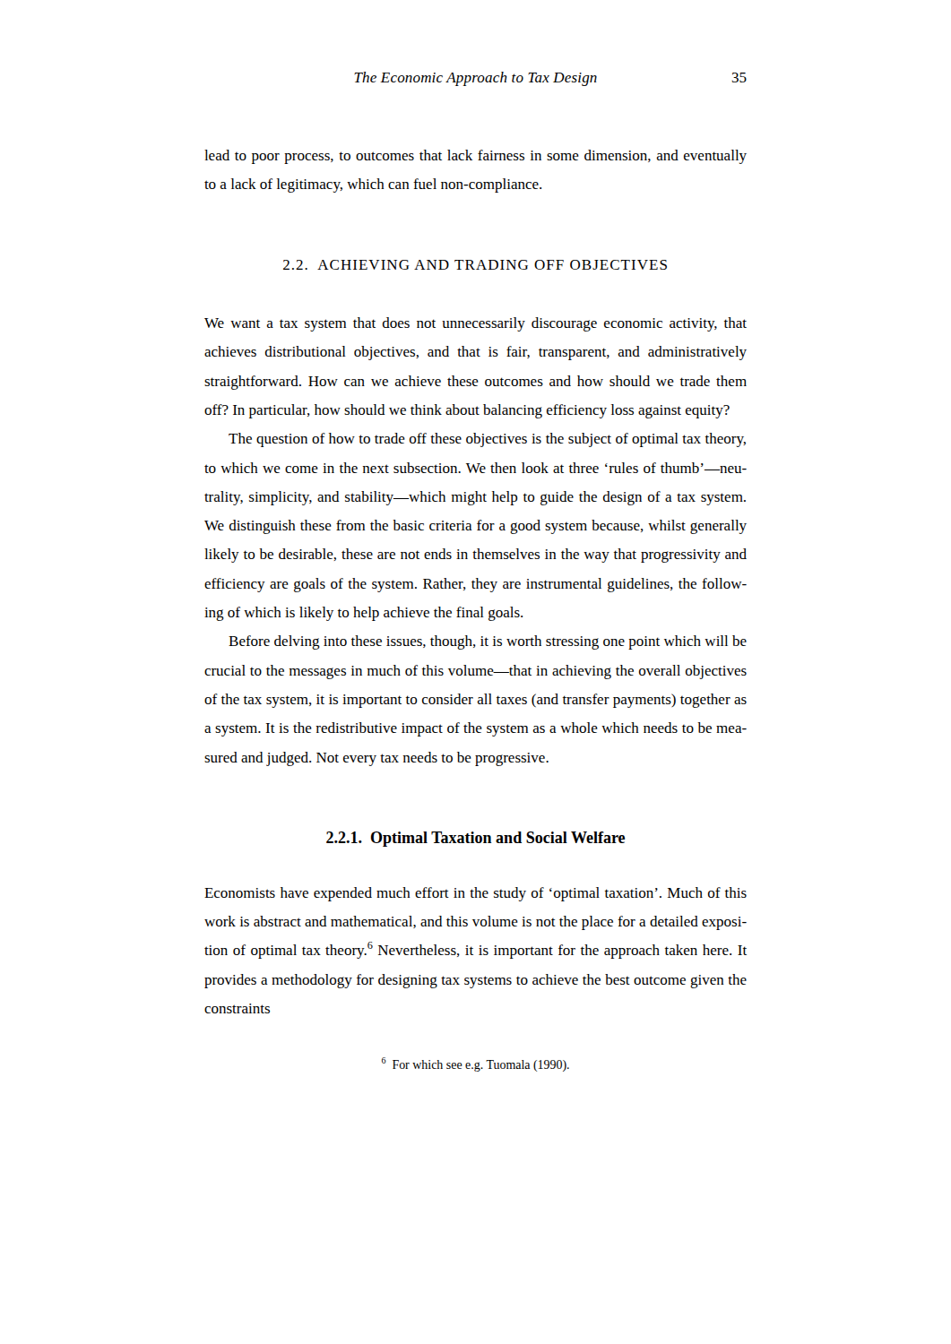The Economic Approach to Tax Design 35
lead to poor process, to outcomes that lack fairness in some dimension, and eventually to a lack of legitimacy, which can fuel non-compliance.
2.2. ACHIEVING AND TRADING OFF OBJECTIVES
We want a tax system that does not unnecessarily discourage economic activity, that achieves distributional objectives, and that is fair, transparent, and administratively straightforward. How can we achieve these outcomes and how should we trade them off? In particular, how should we think about balancing efficiency loss against equity?
The question of how to trade off these objectives is the subject of optimal tax theory, to which we come in the next subsection. We then look at three ‘rules of thumb’—neutrality, simplicity, and stability—which might help to guide the design of a tax system. We distinguish these from the basic criteria for a good system because, whilst generally likely to be desirable, these are not ends in themselves in the way that progressivity and efficiency are goals of the system. Rather, they are instrumental guidelines, the following of which is likely to help achieve the final goals.
Before delving into these issues, though, it is worth stressing one point which will be crucial to the messages in much of this volume—that in achieving the overall objectives of the tax system, it is important to consider all taxes (and transfer payments) together as a system. It is the redistributive impact of the system as a whole which needs to be measured and judged. Not every tax needs to be progressive.
2.2.1. Optimal Taxation and Social Welfare
Economists have expended much effort in the study of ‘optimal taxation’. Much of this work is abstract and mathematical, and this volume is not the place for a detailed exposition of optimal tax theory.6 Nevertheless, it is important for the approach taken here. It provides a methodology for designing tax systems to achieve the best outcome given the constraints
6 For which see e.g. Tuomala (1990).